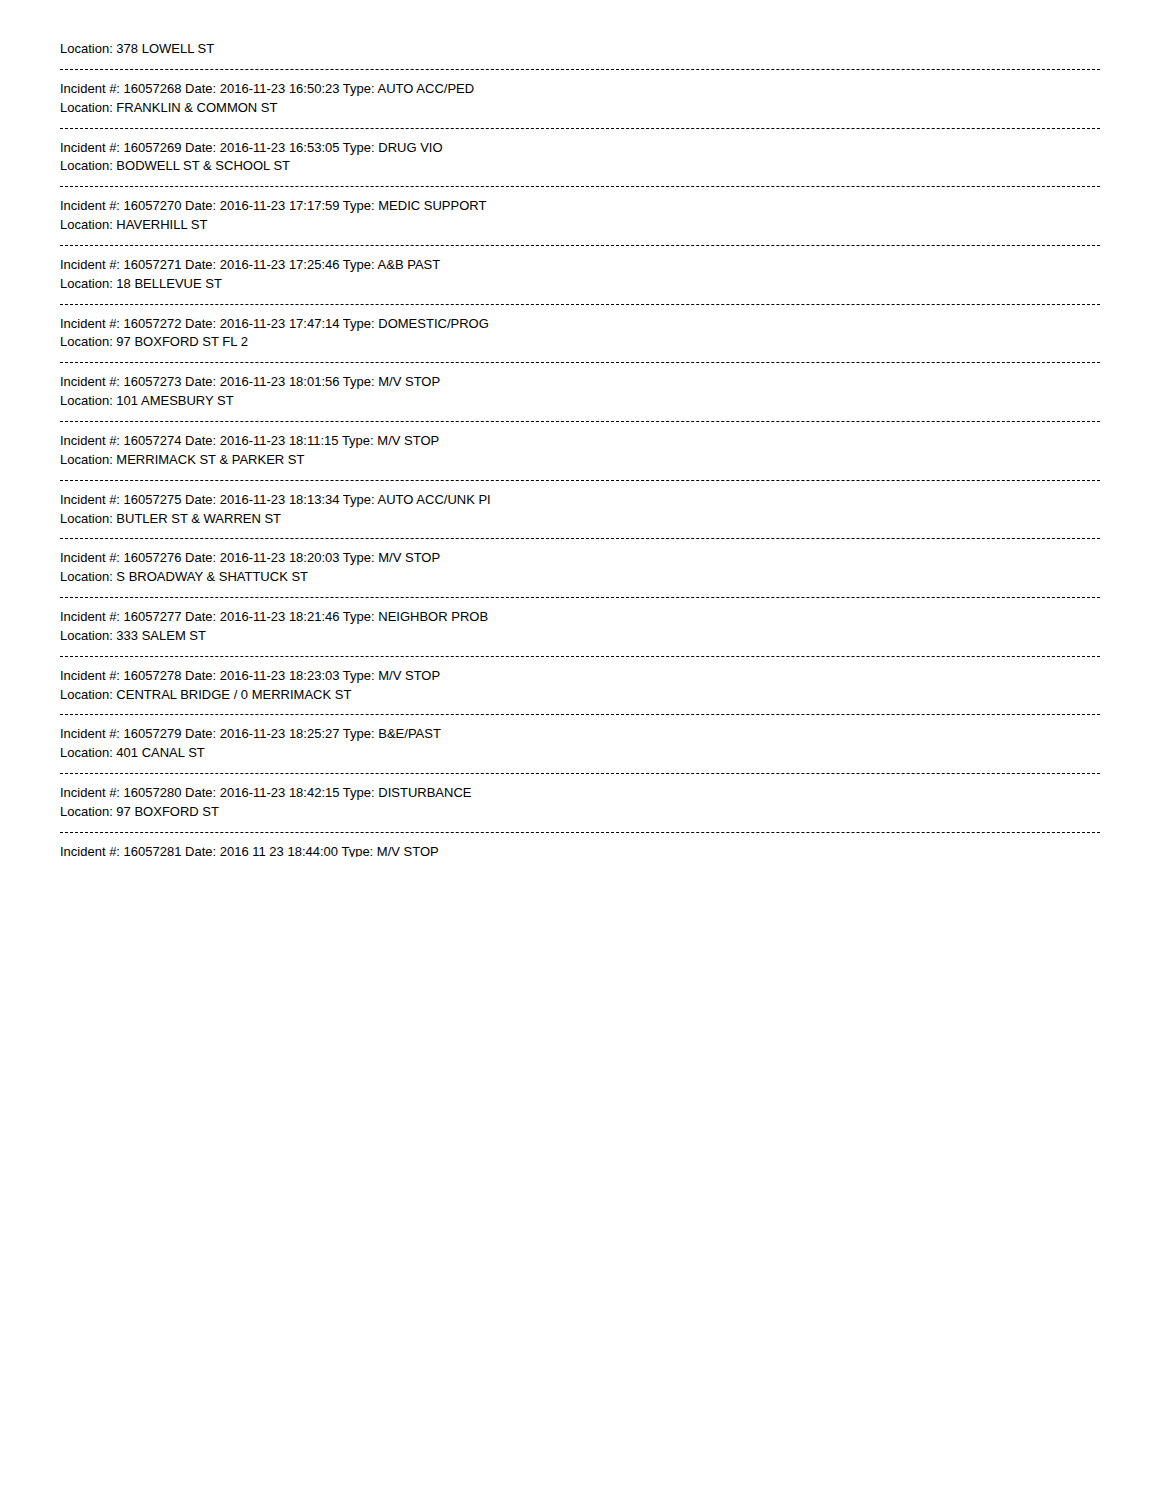Location: 378 LOWELL ST
Incident #: 16057268 Date: 2016-11-23 16:50:23 Type: AUTO ACC/PED
Location: FRANKLIN & COMMON ST
Incident #: 16057269 Date: 2016-11-23 16:53:05 Type: DRUG VIO
Location: BODWELL ST & SCHOOL ST
Incident #: 16057270 Date: 2016-11-23 17:17:59 Type: MEDIC SUPPORT
Location: HAVERHILL ST
Incident #: 16057271 Date: 2016-11-23 17:25:46 Type: A&B PAST
Location: 18 BELLEVUE ST
Incident #: 16057272 Date: 2016-11-23 17:47:14 Type: DOMESTIC/PROG
Location: 97 BOXFORD ST FL 2
Incident #: 16057273 Date: 2016-11-23 18:01:56 Type: M/V STOP
Location: 101 AMESBURY ST
Incident #: 16057274 Date: 2016-11-23 18:11:15 Type: M/V STOP
Location: MERRIMACK ST & PARKER ST
Incident #: 16057275 Date: 2016-11-23 18:13:34 Type: AUTO ACC/UNK PI
Location: BUTLER ST & WARREN ST
Incident #: 16057276 Date: 2016-11-23 18:20:03 Type: M/V STOP
Location: S BROADWAY & SHATTUCK ST
Incident #: 16057277 Date: 2016-11-23 18:21:46 Type: NEIGHBOR PROB
Location: 333 SALEM ST
Incident #: 16057278 Date: 2016-11-23 18:23:03 Type: M/V STOP
Location: CENTRAL BRIDGE / 0 MERRIMACK ST
Incident #: 16057279 Date: 2016-11-23 18:25:27 Type: B&E/PAST
Location: 401 CANAL ST
Incident #: 16057280 Date: 2016-11-23 18:42:15 Type: DISTURBANCE
Location: 97 BOXFORD ST
Incident #: 16057281 Date: 2016 11 23 18:44:00 Type: M/V STOP